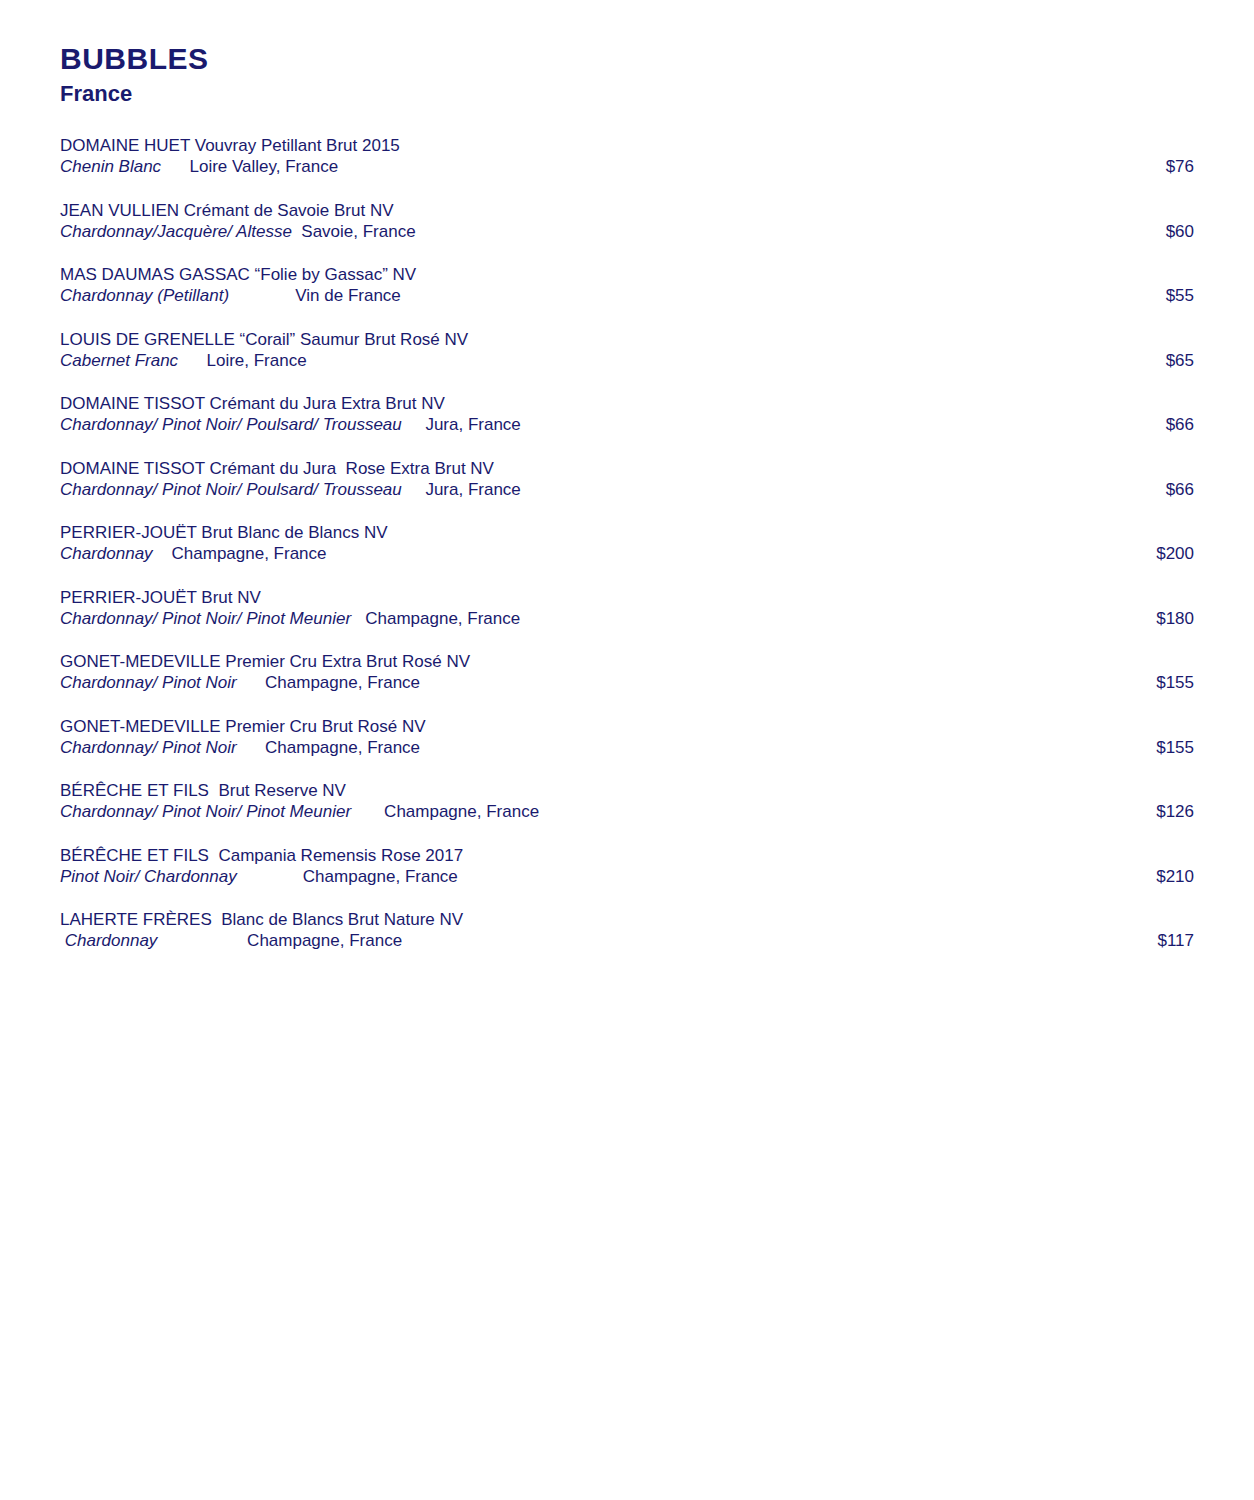BUBBLES
France
| DOMAINE HUET Vouvray Petillant Brut 2015 Chenin Blanc Loire Valley, France | $76 |
| JEAN VULLIEN Crémant de Savoie Brut NV Chardonnay/Jacquère/ Altesse Savoie, France | $60 |
| MAS DAUMAS GASSAC “Folie by Gassac” NV Chardonnay (Petillant) Vin de France | $55 |
| LOUIS DE GRENELLE “Corail” Saumur Brut Rosé NV Cabernet Franc Loire, France | $65 |
| DOMAINE TISSOT Crémant du Jura Extra Brut NV Chardonnay/ Pinot Noir/ Poulsard/ Trousseau Jura, France | $66 |
| DOMAINE TISSOT Crémant du Jura Rose Extra Brut NV Chardonnay/ Pinot Noir/ Poulsard/ Trousseau Jura, France | $66 |
| PERRIER-JOUËT Brut Blanc de Blancs NV Chardonnay Champagne, France | $200 |
| PERRIER-JOUËT Brut NV Chardonnay/ Pinot Noir/ Pinot Meunier Champagne, France | $180 |
| GONET-MEDEVILLE Premier Cru Extra Brut Rosé NV Chardonnay/ Pinot Noir Champagne, France | $155 |
| GONET-MEDEVILLE Premier Cru Brut Rosé NV Chardonnay/ Pinot Noir Champagne, France | $155 |
| BÉRÊCHE ET FILS Brut Reserve NV Chardonnay/ Pinot Noir/ Pinot Meunier Champagne, France | $126 |
| BÉRÊCHE ET FILS Campania Remensis Rose 2017 Pinot Noir/ Chardonnay Champagne, France | $210 |
| LAHERTE FRÈRES Blanc de Blancs Brut Nature NV Chardonnay Champagne, France | $117 |